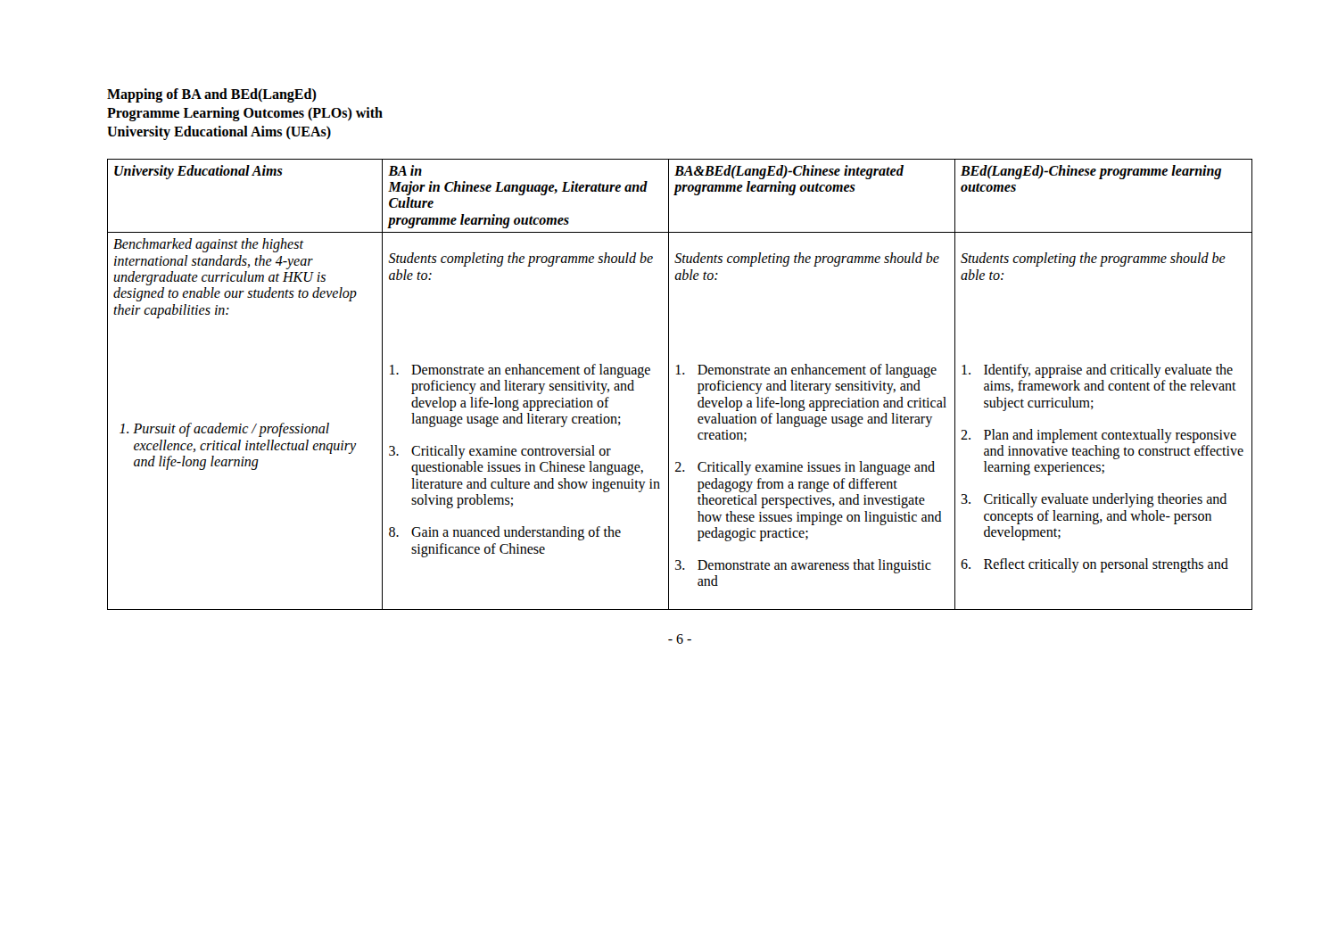Mapping of BA and BEd(LangEd)
Programme Learning Outcomes (PLOs) with
University Educational Aims (UEAs)
| University Educational Aims | BA in Major in Chinese Language, Literature and Culture programme learning outcomes | BA&BEd(LangEd)-Chinese integrated programme learning outcomes | BEd(LangEd)-Chinese programme learning outcomes |
| --- | --- | --- | --- |
| Benchmarked against the highest international standards, the 4-year undergraduate curriculum at HKU is designed to enable our students to develop their capabilities in: Pursuit of academic / professional excellence, critical intellectual enquiry and life-long learning | Students completing the programme should be able to: 1. Demonstrate an enhancement of language proficiency and literary sensitivity, and develop a life-long appreciation of language usage and literary creation; 3. Critically examine controversial or questionable issues in Chinese language, literature and culture and show ingenuity in solving problems; 8. Gain a nuanced understanding of the significance of Chinese | Students completing the programme should be able to: 1. Demonstrate an enhancement of language proficiency and literary sensitivity, and develop a life-long appreciation and critical evaluation of language usage and literary creation; 2. Critically examine issues in language and pedagogy from a range of different theoretical perspectives, and investigate how these issues impinge on linguistic and pedagogic practice; 3. Demonstrate an awareness that linguistic and | Students completing the programme should be able to: 1. Identify, appraise and critically evaluate the aims, framework and content of the relevant subject curriculum; 2. Plan and implement contextually responsive and innovative teaching to construct effective learning experiences; 3. Critically evaluate underlying theories and concepts of learning, and whole- person development; 6. Reflect critically on personal strengths and |
- 6 -